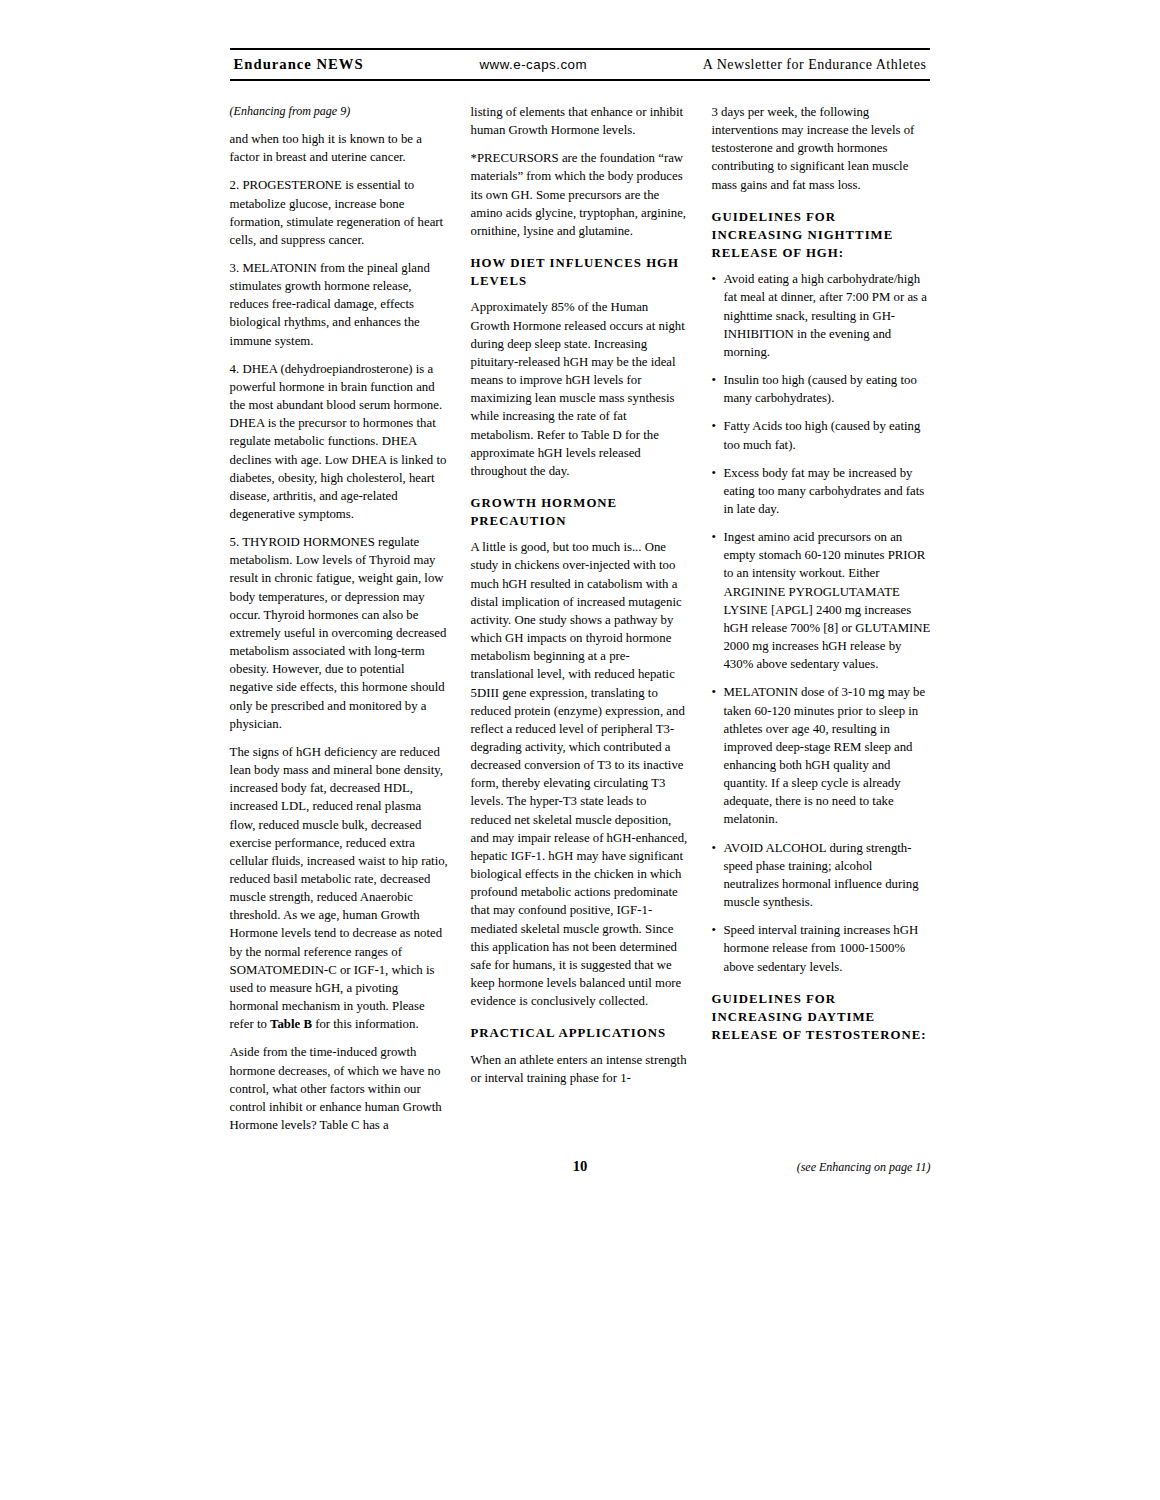Endurance NEWS www.e-caps.com A Newsletter for Endurance Athletes
(Enhancing from page 9)
and when too high it is known to be a factor in breast and uterine cancer.
2. PROGESTERONE is essential to metabolize glucose, increase bone formation, stimulate regeneration of heart cells, and suppress cancer.
3. MELATONIN from the pineal gland stimulates growth hormone release, reduces free-radical damage, effects biological rhythms, and enhances the immune system.
4. DHEA (dehydroepiandrosterone) is a powerful hormone in brain function and the most abundant blood serum hormone. DHEA is the precursor to hormones that regulate metabolic functions. DHEA declines with age. Low DHEA is linked to diabetes, obesity, high cholesterol, heart disease, arthritis, and age-related degenerative symptoms.
5. THYROID HORMONES regulate metabolism. Low levels of Thyroid may result in chronic fatigue, weight gain, low body temperatures, or depression may occur. Thyroid hormones can also be extremely useful in overcoming decreased metabolism associated with long-term obesity. However, due to potential negative side effects, this hormone should only be prescribed and monitored by a physician.
The signs of hGH deficiency are reduced lean body mass and mineral bone density, increased body fat, decreased HDL, increased LDL, reduced renal plasma flow, reduced muscle bulk, decreased exercise performance, reduced extra cellular fluids, increased waist to hip ratio, reduced basil metabolic rate, decreased muscle strength, reduced Anaerobic threshold. As we age, human Growth Hormone levels tend to decrease as noted by the normal reference ranges of SOMATOMEDIN-C or IGF-1, which is used to measure hGH, a pivoting hormonal mechanism in youth. Please refer to Table B for this information.
Aside from the time-induced growth hormone decreases, of which we have no control, what other factors within our control inhibit or enhance human Growth Hormone levels? Table C has a
listing of elements that enhance or inhibit human Growth Hormone levels.
*PRECURSORS are the foundation “raw materials” from which the body produces its own GH. Some precursors are the amino acids glycine, tryptophan, arginine, ornithine, lysine and glutamine.
How Diet Influences hGH Levels
Approximately 85% of the Human Growth Hormone released occurs at night during deep sleep state. Increasing pituitary-released hGH may be the ideal means to improve hGH levels for maximizing lean muscle mass synthesis while increasing the rate of fat metabolism. Refer to Table D for the approximate hGH levels released throughout the day.
Growth Hormone Precaution
A little is good, but too much is... One study in chickens over-injected with too much hGH resulted in catabolism with a distal implication of increased mutagenic activity. One study shows a pathway by which GH impacts on thyroid hormone metabolism beginning at a pre-translational level, with reduced hepatic 5DIII gene expression, translating to reduced protein (enzyme) expression, and reflect a reduced level of peripheral T3-degrading activity, which contributed a decreased conversion of T3 to its inactive form, thereby elevating circulating T3 levels. The hyper-T3 state leads to reduced net skeletal muscle deposition, and may impair release of hGH-enhanced, hepatic IGF-1. hGH may have significant biological effects in the chicken in which profound metabolic actions predominate that may confound positive, IGF-1-mediated skeletal muscle growth. Since this application has not been determined safe for humans, it is suggested that we keep hormone levels balanced until more evidence is conclusively collected.
Practical Applications
When an athlete enters an intense strength or interval training phase for 1-
3 days per week, the following interventions may increase the levels of testosterone and growth hormones contributing to significant lean muscle mass gains and fat mass loss.
Guidelines for Increasing Nighttime Release of hGH:
Avoid eating a high carbohydrate/high fat meal at dinner, after 7:00 PM or as a nighttime snack, resulting in GH-INHIBITION in the evening and morning.
Insulin too high (caused by eating too many carbohydrates).
Fatty Acids too high (caused by eating too much fat).
Excess body fat may be increased by eating too many carbohydrates and fats in late day.
Ingest amino acid precursors on an empty stomach 60-120 minutes PRIOR to an intensity workout. Either ARGININE PYROGLUTAMATE LYSINE [APGL] 2400 mg increases hGH release 700% [8] or GLUTAMINE 2000 mg increases hGH release by 430% above sedentary values.
MELATONIN dose of 3-10 mg may be taken 60-120 minutes prior to sleep in athletes over age 40, resulting in improved deep-stage REM sleep and enhancing both hGH quality and quantity. If a sleep cycle is already adequate, there is no need to take melatonin.
AVOID ALCOHOL during strength-speed phase training; alcohol neutralizes hormonal influence during muscle synthesis.
Speed interval training increases hGH hormone release from 1000-1500% above sedentary levels.
Guidelines for Increasing Daytime Release of Testosterone:
10
(see Enhancing on page 11)